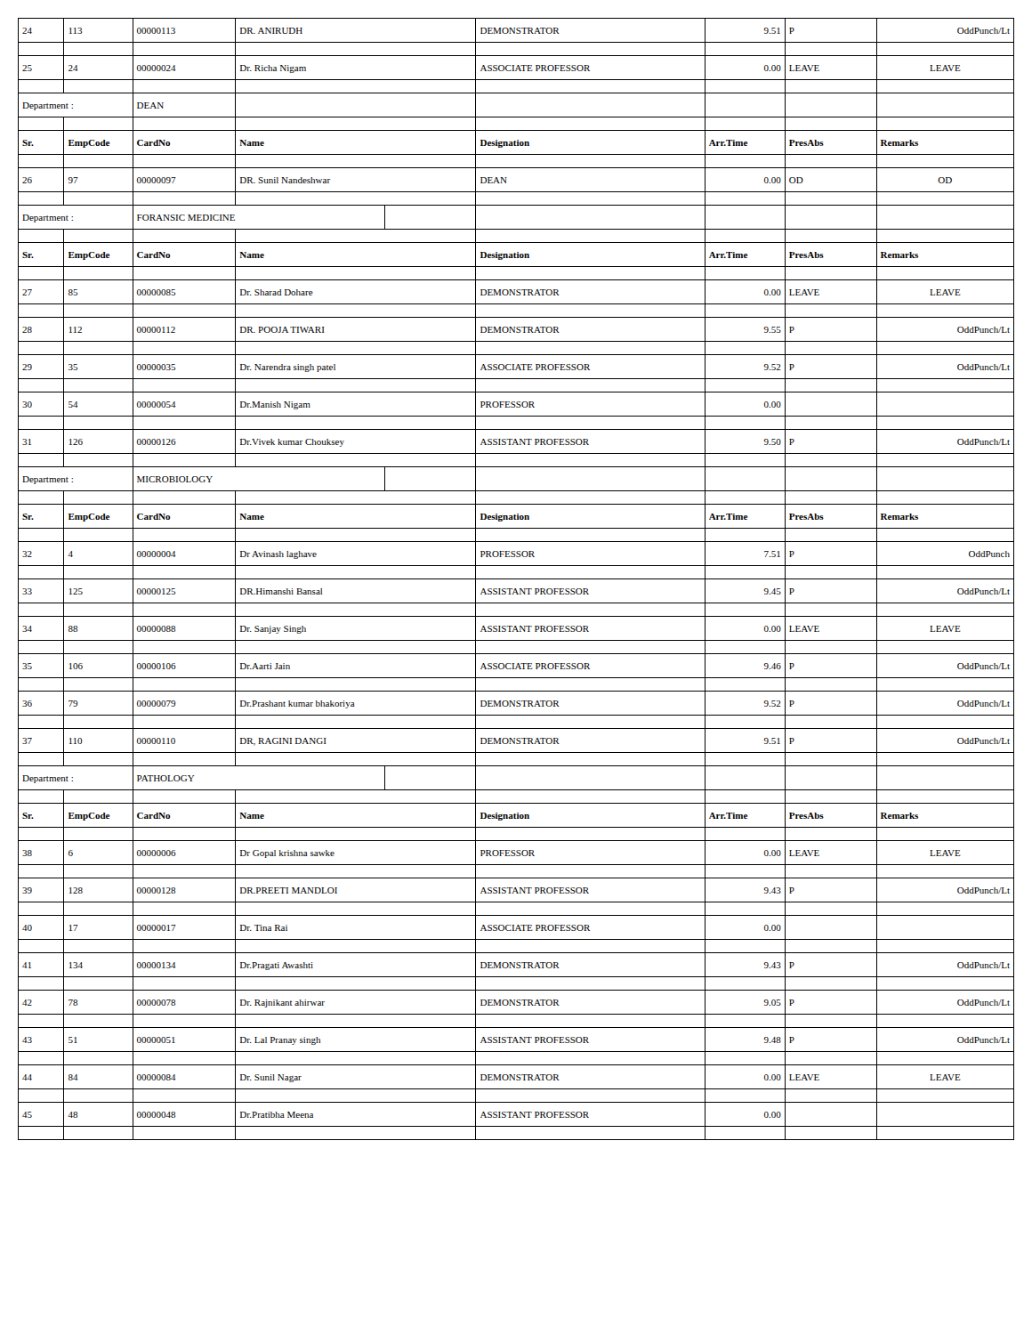| 24 | 113 | 00000113 | DR. ANIRUDH | DEMONSTRATOR | 9.51 | P | OddPunch/Lt |
| 25 | 24 | 00000024 | Dr. Richa Nigam | ASSOCIATE PROFESSOR | 0.00 | LEAVE | LEAVE |
| Department : | DEAN | | | | | |
| Sr. | EmpCode | CardNo | Name | Designation | Arr.Time | PresAbs | Remarks |
| 26 | 97 | 00000097 | DR. Sunil Nandeshwar | DEAN | 0.00 | OD | OD |
| Department : | FORANSIC MEDICINE | | | | | |
| Sr. | EmpCode | CardNo | Name | Designation | Arr.Time | PresAbs | Remarks |
| 27 | 85 | 00000085 | Dr. Sharad Dohare | DEMONSTRATOR | 0.00 | LEAVE | LEAVE |
| 28 | 112 | 00000112 | DR. POOJA TIWARI | DEMONSTRATOR | 9.55 | P | OddPunch/Lt |
| 29 | 35 | 00000035 | Dr. Narendra singh patel | ASSOCIATE PROFESSOR | 9.52 | P | OddPunch/Lt |
| 30 | 54 | 00000054 | Dr.Manish Nigam | PROFESSOR | 0.00 | | |
| 31 | 126 | 00000126 | Dr.Vivek kumar Chouksey | ASSISTANT PROFESSOR | 9.50 | P | OddPunch/Lt |
| Department : | MICROBIOLOGY | | | | | |
| Sr. | EmpCode | CardNo | Name | Designation | Arr.Time | PresAbs | Remarks |
| 32 | 4 | 00000004 | Dr Avinash laghave | PROFESSOR | 7.51 | P | OddPunch |
| 33 | 125 | 00000125 | DR.Himanshi Bansal | ASSISTANT PROFESSOR | 9.45 | P | OddPunch/Lt |
| 34 | 88 | 00000088 | Dr. Sanjay Singh | ASSISTANT PROFESSOR | 0.00 | LEAVE | LEAVE |
| 35 | 106 | 00000106 | Dr.Aarti Jain | ASSOCIATE PROFESSOR | 9.46 | P | OddPunch/Lt |
| 36 | 79 | 00000079 | Dr.Prashant kumar bhakoriya | DEMONSTRATOR | 9.52 | P | OddPunch/Lt |
| 37 | 110 | 00000110 | DR, RAGINI DANGI | DEMONSTRATOR | 9.51 | P | OddPunch/Lt |
| Department : | PATHOLOGY | | | | | |
| Sr. | EmpCode | CardNo | Name | Designation | Arr.Time | PresAbs | Remarks |
| 38 | 6 | 00000006 | Dr Gopal krishna sawke | PROFESSOR | 0.00 | LEAVE | LEAVE |
| 39 | 128 | 00000128 | DR.PREETI MANDLOI | ASSISTANT PROFESSOR | 9.43 | P | OddPunch/Lt |
| 40 | 17 | 00000017 | Dr. Tina Rai | ASSOCIATE PROFESSOR | 0.00 | | |
| 41 | 134 | 00000134 | Dr.Pragati Awashti | DEMONSTRATOR | 9.43 | P | OddPunch/Lt |
| 42 | 78 | 00000078 | Dr. Rajnikant ahirwar | DEMONSTRATOR | 9.05 | P | OddPunch/Lt |
| 43 | 51 | 00000051 | Dr. Lal Pranay singh | ASSISTANT PROFESSOR | 9.48 | P | OddPunch/Lt |
| 44 | 84 | 00000084 | Dr. Sunil Nagar | DEMONSTRATOR | 0.00 | LEAVE | LEAVE |
| 45 | 48 | 00000048 | Dr.Pratibha Meena | ASSISTANT PROFESSOR | 0.00 | | |